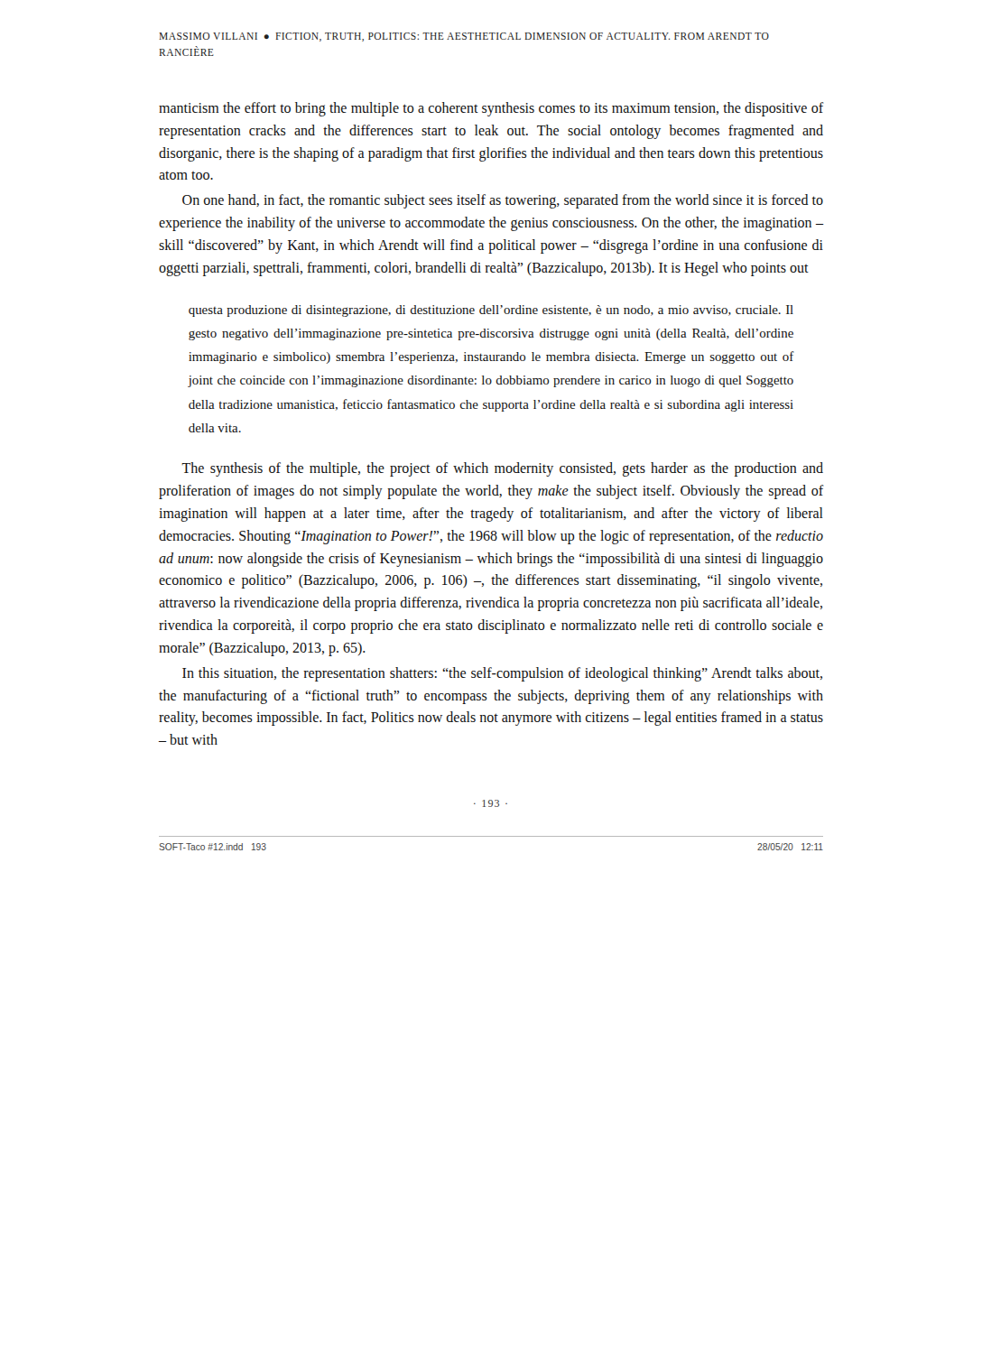Massimo Villani●Fiction, Truth, Politics: The Aesthetical Dimension of Actuality. From Arendt to Rancière
manticism the effort to bring the multiple to a coherent synthesis comes to its maximum tension, the dispositive of representation cracks and the differences start to leak out. The social ontology becomes fragmented and disorganic, there is the shaping of a paradigm that first glorifies the individual and then tears down this pretentious atom too.
On one hand, in fact, the romantic subject sees itself as towering, separated from the world since it is forced to experience the inability of the universe to accommodate the genius consciousness. On the other, the imagination – skill “discovered” by Kant, in which Arendt will find a political power – “disgrega l’ordine in una confusione di oggetti parziali, spettrali, frammenti, colori, brandelli di realtà” (Bazzicalupo, 2013b). It is Hegel who points out
questa produzione di disintegrazione, di destituzione dell’ordine esistente, è un nodo, a mio avviso, cruciale. Il gesto negativo dell’immaginazione pre-sintetica pre-discorsiva distrugge ogni unità (della Realtà, dell’ordine immaginario e simbolico) smembra l’esperienza, instaurando le membra disiecta. Emerge un soggetto out of joint che coincide con l’immaginazione disordinante: lo dobbiamo prendere in carico in luogo di quel Soggetto della tradizione umanistica, feticcio fantasmatico che supporta l’ordine della realtà e si subordina agli interessi della vita.
The synthesis of the multiple, the project of which modernity consisted, gets harder as the production and proliferation of images do not simply populate the world, they make the subject itself. Obviously the spread of imagination will happen at a later time, after the tragedy of totalitarianism, and after the victory of liberal democracies. Shouting “Imagination to Power!”, the 1968 will blow up the logic of representation, of the reductio ad unum: now alongside the crisis of Keynesianism – which brings the “impossibilità di una sintesi di linguaggio economico e politico” (Bazzicalupo, 2006, p. 106) –, the differences start disseminating, “il singolo vivente, attraverso la rivendicazione della propria differenza, rivendica la propria concretezza non più sacrificata all’ideale, rivendica la corporeità, il corpo proprio che era stato disciplinato e normalizzato nelle reti di controllo sociale e morale” (Bazzicalupo, 2013, p. 65).
In this situation, the representation shatters: “the self-compulsion of ideological thinking” Arendt talks about, the manufacturing of a “fictional truth” to encompass the subjects, depriving them of any relationships with reality, becomes impossible. In fact, Politics now deals not anymore with citizens – legal entities framed in a status – but with
· 193 ·
SOFT-Taco #12.indd 193 28/05/20 12:11